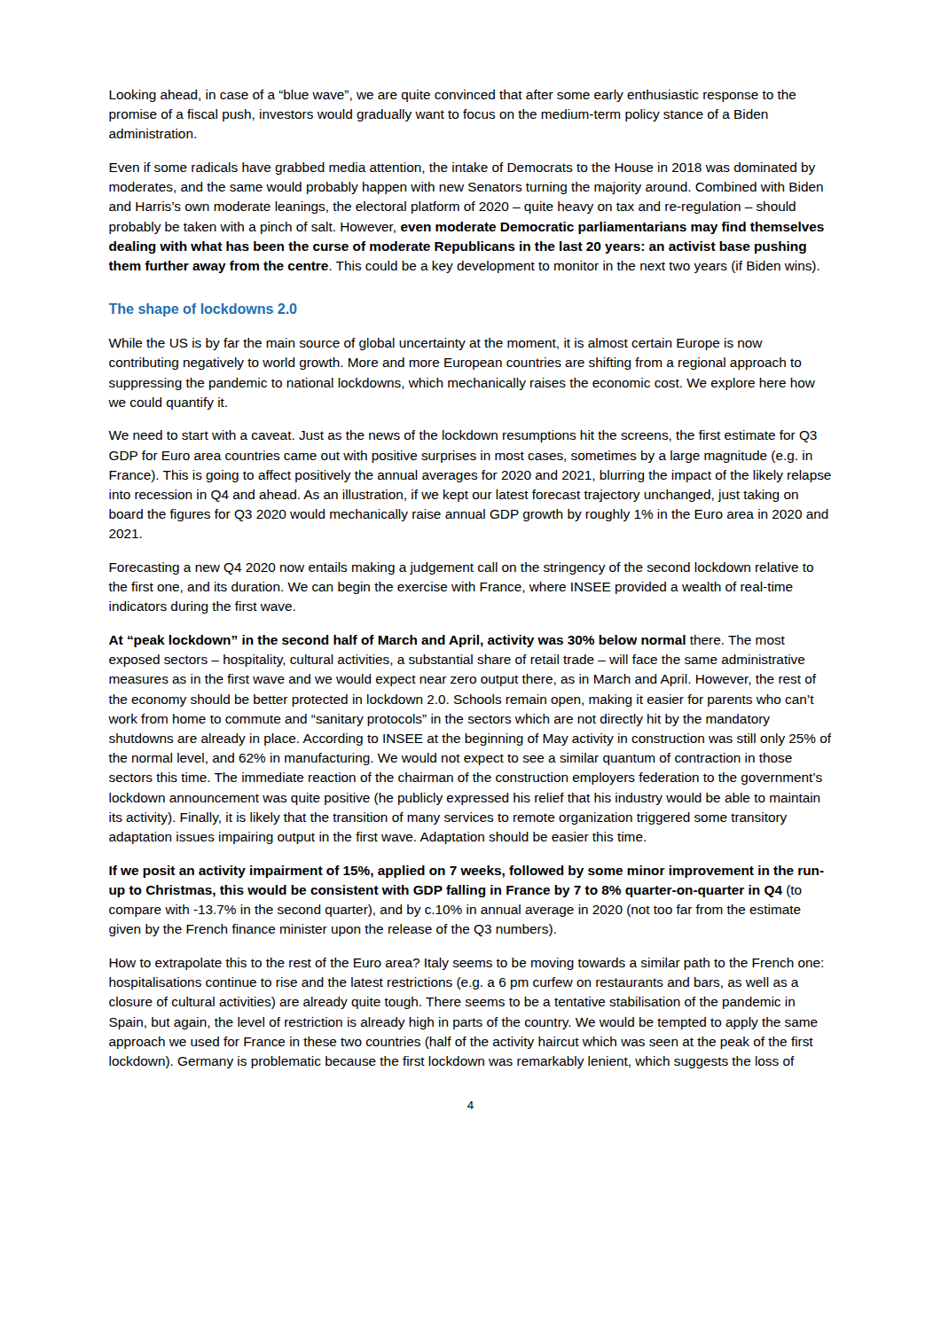Looking ahead, in case of a “blue wave”, we are quite convinced that after some early enthusiastic response to the promise of a fiscal push, investors would gradually want to focus on the medium-term policy stance of a Biden administration.
Even if some radicals have grabbed media attention, the intake of Democrats to the House in 2018 was dominated by moderates, and the same would probably happen with new Senators turning the majority around. Combined with Biden and Harris’s own moderate leanings, the electoral platform of 2020 – quite heavy on tax and re-regulation – should probably be taken with a pinch of salt. However, even moderate Democratic parliamentarians may find themselves dealing with what has been the curse of moderate Republicans in the last 20 years: an activist base pushing them further away from the centre. This could be a key development to monitor in the next two years (if Biden wins).
The shape of lockdowns 2.0
While the US is by far the main source of global uncertainty at the moment, it is almost certain Europe is now contributing negatively to world growth. More and more European countries are shifting from a regional approach to suppressing the pandemic to national lockdowns, which mechanically raises the economic cost. We explore here how we could quantify it.
We need to start with a caveat. Just as the news of the lockdown resumptions hit the screens, the first estimate for Q3 GDP for Euro area countries came out with positive surprises in most cases, sometimes by a large magnitude (e.g. in France). This is going to affect positively the annual averages for 2020 and 2021, blurring the impact of the likely relapse into recession in Q4 and ahead. As an illustration, if we kept our latest forecast trajectory unchanged, just taking on board the figures for Q3 2020 would mechanically raise annual GDP growth by roughly 1% in the Euro area in 2020 and 2021.
Forecasting a new Q4 2020 now entails making a judgement call on the stringency of the second lockdown relative to the first one, and its duration. We can begin the exercise with France, where INSEE provided a wealth of real-time indicators during the first wave.
At “peak lockdown” in the second half of March and April, activity was 30% below normal there. The most exposed sectors – hospitality, cultural activities, a substantial share of retail trade – will face the same administrative measures as in the first wave and we would expect near zero output there, as in March and April. However, the rest of the economy should be better protected in lockdown 2.0. Schools remain open, making it easier for parents who can’t work from home to commute and “sanitary protocols” in the sectors which are not directly hit by the mandatory shutdowns are already in place. According to INSEE at the beginning of May activity in construction was still only 25% of the normal level, and 62% in manufacturing. We would not expect to see a similar quantum of contraction in those sectors this time. The immediate reaction of the chairman of the construction employers federation to the government’s lockdown announcement was quite positive (he publicly expressed his relief that his industry would be able to maintain its activity). Finally, it is likely that the transition of many services to remote organization triggered some transitory adaptation issues impairing output in the first wave. Adaptation should be easier this time.
If we posit an activity impairment of 15%, applied on 7 weeks, followed by some minor improvement in the run-up to Christmas, this would be consistent with GDP falling in France by 7 to 8% quarter-on-quarter in Q4 (to compare with -13.7% in the second quarter), and by c.10% in annual average in 2020 (not too far from the estimate given by the French finance minister upon the release of the Q3 numbers).
How to extrapolate this to the rest of the Euro area? Italy seems to be moving towards a similar path to the French one: hospitalisations continue to rise and the latest restrictions (e.g. a 6 pm curfew on restaurants and bars, as well as a closure of cultural activities) are already quite tough. There seems to be a tentative stabilisation of the pandemic in Spain, but again, the level of restriction is already high in parts of the country. We would be tempted to apply the same approach we used for France in these two countries (half of the activity haircut which was seen at the peak of the first lockdown). Germany is problematic because the first lockdown was remarkably lenient, which suggests the loss of
4